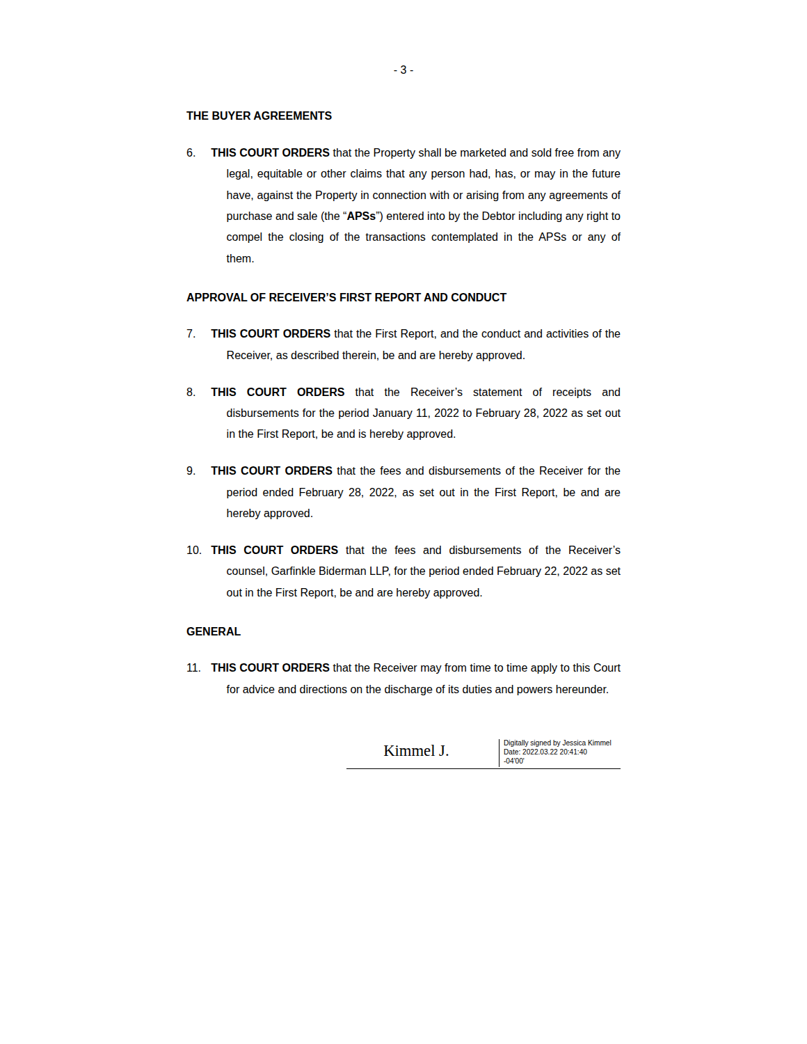- 3 -
The Buyer Agreements
6. THIS COURT ORDERS that the Property shall be marketed and sold free from any legal, equitable or other claims that any person had, has, or may in the future have, against the Property in connection with or arising from any agreements of purchase and sale (the “APSs”) entered into by the Debtor including any right to compel the closing of the transactions contemplated in the APSs or any of them.
Approval of Receiver’s First Report and Conduct
7. THIS COURT ORDERS that the First Report, and the conduct and activities of the Receiver, as described therein, be and are hereby approved.
8. THIS COURT ORDERS that the Receiver’s statement of receipts and disbursements for the period January 11, 2022 to February 28, 2022 as set out in the First Report, be and is hereby approved.
9. THIS COURT ORDERS that the fees and disbursements of the Receiver for the period ended February 28, 2022, as set out in the First Report, be and are hereby approved.
10. THIS COURT ORDERS that the fees and disbursements of the Receiver’s counsel, Garfinkle Biderman LLP, for the period ended February 22, 2022 as set out in the First Report, be and are hereby approved.
General
11. THIS COURT ORDERS that the Receiver may from time to time apply to this Court for advice and directions on the discharge of its duties and powers hereunder.
Kimmel J.
Digitally signed by Jessica Kimmel
Date: 2022.03.22 20:41:40
-04'00'